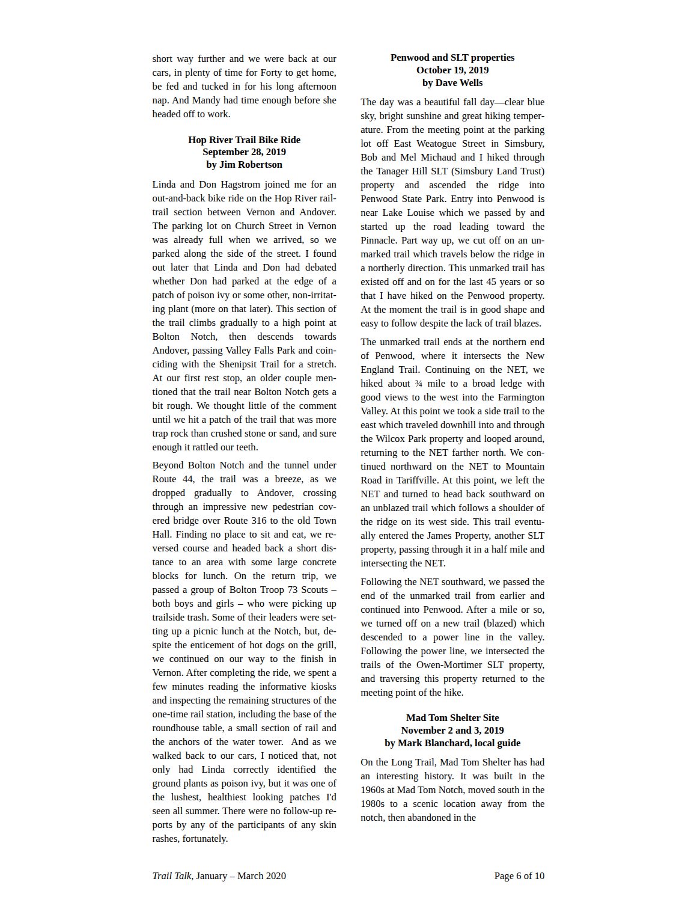short way further and we were back at our cars, in plenty of time for Forty to get home, be fed and tucked in for his long afternoon nap. And Mandy had time enough before she headed off to work.
Hop River Trail Bike Ride
September 28, 2019
by Jim Robertson
Linda and Don Hagstrom joined me for an out-and-back bike ride on the Hop River rail-trail section between Vernon and Andover. The parking lot on Church Street in Vernon was already full when we arrived, so we parked along the side of the street. I found out later that Linda and Don had debated whether Don had parked at the edge of a patch of poison ivy or some other, non-irritating plant (more on that later). This section of the trail climbs gradually to a high point at Bolton Notch, then descends towards Andover, passing Valley Falls Park and coinciding with the Shenipsit Trail for a stretch. At our first rest stop, an older couple mentioned that the trail near Bolton Notch gets a bit rough. We thought little of the comment until we hit a patch of the trail that was more trap rock than crushed stone or sand, and sure enough it rattled our teeth.
Beyond Bolton Notch and the tunnel under Route 44, the trail was a breeze, as we dropped gradually to Andover, crossing through an impressive new pedestrian covered bridge over Route 316 to the old Town Hall. Finding no place to sit and eat, we reversed course and headed back a short distance to an area with some large concrete blocks for lunch. On the return trip, we passed a group of Bolton Troop 73 Scouts – both boys and girls – who were picking up trailside trash. Some of their leaders were setting up a picnic lunch at the Notch, but, despite the enticement of hot dogs on the grill, we continued on our way to the finish in Vernon. After completing the ride, we spent a few minutes reading the informative kiosks and inspecting the remaining structures of the one-time rail station, including the base of the roundhouse table, a small section of rail and the anchors of the water tower. And as we walked back to our cars, I noticed that, not only had Linda correctly identified the ground plants as poison ivy, but it was one of the lushest, healthiest looking patches I'd seen all summer. There were no follow-up reports by any of the participants of any skin rashes, fortunately.
Penwood and SLT properties
October 19, 2019
by Dave Wells
The day was a beautiful fall day—clear blue sky, bright sunshine and great hiking temperature. From the meeting point at the parking lot off East Weatogue Street in Simsbury, Bob and Mel Michaud and I hiked through the Tanager Hill SLT (Simsbury Land Trust) property and ascended the ridge into Penwood State Park. Entry into Penwood is near Lake Louise which we passed by and started up the road leading toward the Pinnacle. Part way up, we cut off on an unmarked trail which travels below the ridge in a northerly direction. This unmarked trail has existed off and on for the last 45 years or so that I have hiked on the Penwood property. At the moment the trail is in good shape and easy to follow despite the lack of trail blazes.
The unmarked trail ends at the northern end of Penwood, where it intersects the New England Trail. Continuing on the NET, we hiked about ¾ mile to a broad ledge with good views to the west into the Farmington Valley. At this point we took a side trail to the east which traveled downhill into and through the Wilcox Park property and looped around, returning to the NET farther north. We continued northward on the NET to Mountain Road in Tariffville. At this point, we left the NET and turned to head back southward on an unblazed trail which follows a shoulder of the ridge on its west side. This trail eventually entered the James Property, another SLT property, passing through it in a half mile and intersecting the NET.
Following the NET southward, we passed the end of the unmarked trail from earlier and continued into Penwood. After a mile or so, we turned off on a new trail (blazed) which descended to a power line in the valley. Following the power line, we intersected the trails of the Owen-Mortimer SLT property, and traversing this property returned to the meeting point of the hike.
Mad Tom Shelter Site
November 2 and 3, 2019
by Mark Blanchard, local guide
On the Long Trail, Mad Tom Shelter has had an interesting history. It was built in the 1960s at Mad Tom Notch, moved south in the 1980s to a scenic location away from the notch, then abandoned in the
Trail Talk, January – March 2020
Page 6 of 10